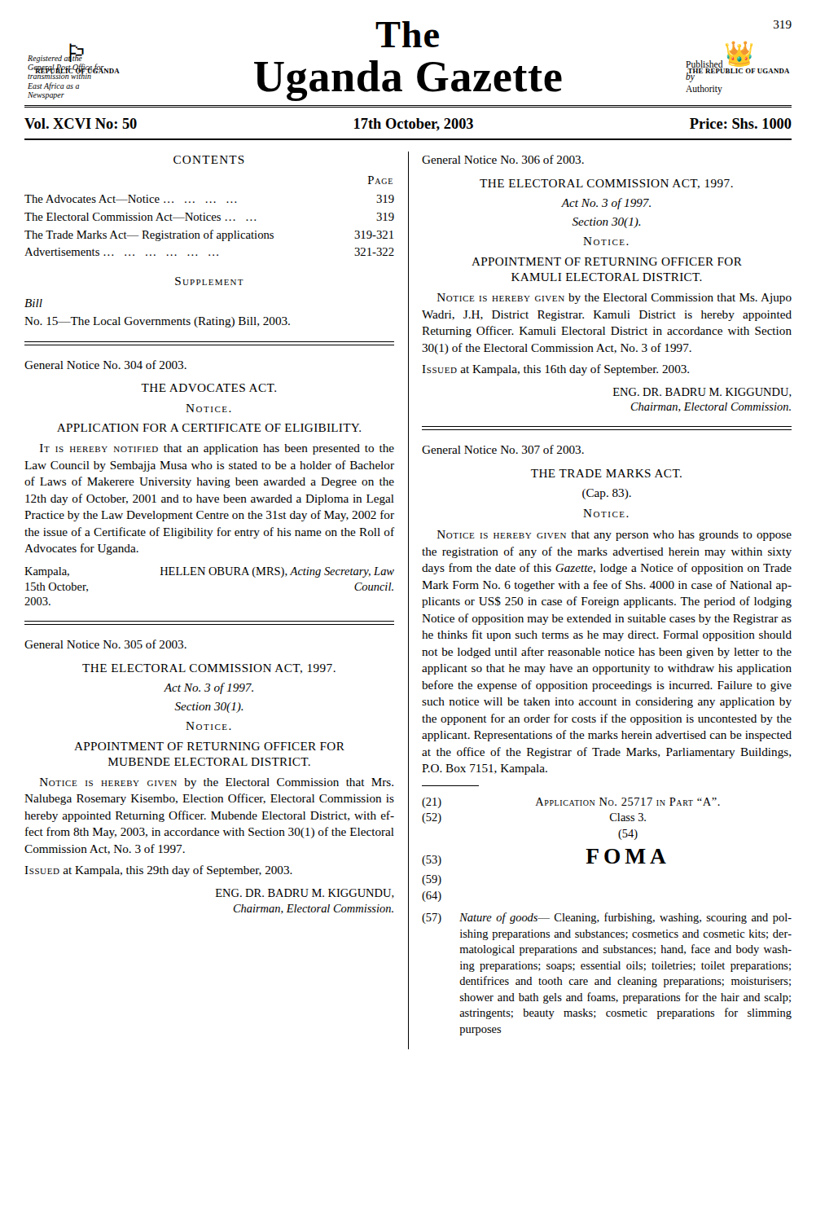319
🏳 REPUBLIC OF UGANDA
The
Uganda Gazette
👑 THE REPUBLIC OF UGANDA
Registered at the
General Post Office for
transmission within
East Africa as a
Newspaper
Published
by
Authority
Vol. XCVI No: 50 17th October, 2003 Price: Shs. 1000
CONTENTS
| Page |
| --- |
| The Advocates Act—Notice … … … … | 319 |
| The Electoral Commission Act—Notices … … | 319 |
| The Trade Marks Act— Registration of applications | 319-321 |
| Advertisements … … … … … … | 321-322 |
Supplement
Bill
No. 15—The Local Governments (Rating) Bill, 2003.
General Notice No. 304 of 2003.
THE ADVOCATES ACT.
Notice.
APPLICATION FOR A CERTIFICATE OF ELIGIBILITY.
It is hereby notified that an application has been presented to the Law Council by Sembajja Musa who is stated to be a holder of Bachelor of Laws of Makerere University having been awarded a Degree on the 12th day of October, 2001 and to have been awarded a Diploma in Legal Practice by the Law Development Centre on the 31st day of May, 2002 for the issue of a Certificate of Eligibility for entry of his name on the Roll of Advocates for Uganda.
Kampala,
15th October, 2003.
HELLEN OBURA (MRS), Acting Secretary, Law Council.
General Notice No. 305 of 2003.
THE ELECTORAL COMMISSION ACT, 1997.
Act No. 3 of 1997.
Section 30(1).
Notice.
APPOINTMENT OF RETURNING OFFICER FOR
MUBENDE ELECTORAL DISTRICT.
Notice is hereby given by the Electoral Commission that Mrs. Nalubega Rosemary Kisembo, Election Officer, Electoral Commission is hereby appointed Returning Officer. Mubende Electoral District, with effect from 8th May, 2003, in accordance with Section 30(1) of the Electoral Commission Act, No. 3 of 1997.
Issued at Kampala, this 29th day of September, 2003.
ENG. DR. BADRU M. KIGGUNDU, Chairman, Electoral Commission.
General Notice No. 306 of 2003.
THE ELECTORAL COMMISSION ACT, 1997.
Act No. 3 of 1997.
Section 30(1).
Notice.
APPOINTMENT OF RETURNING OFFICER FOR
KAMULI ELECTORAL DISTRICT.
Notice is hereby given by the Electoral Commission that Ms. Ajupo Wadri, J.H, District Registrar. Kamuli District is hereby appointed Returning Officer. Kamuli Electoral District in accordance with Section 30(1) of the Electoral Commission Act, No. 3 of 1997.
Issued at Kampala, this 16th day of September. 2003.
ENG. DR. BADRU M. KIGGUNDU, Chairman, Electoral Commission.
General Notice No. 307 of 2003.
THE TRADE MARKS ACT.
(Cap. 83).
Notice.
Notice is hereby given that any person who has grounds to oppose the registration of any of the marks advertised herein may within sixty days from the date of this Gazette, lodge a Notice of opposition on Trade Mark Form No. 6 together with a fee of Shs. 4000 in case of National applicants or US$ 250 in case of Foreign applicants. The period of lodging Notice of opposition may be extended in suitable cases by the Registrar as he thinks fit upon such terms as he may direct. Formal opposition should not be lodged until after reasonable notice has been given by letter to the applicant so that he may have an opportunity to withdraw his application before the expense of opposition proceedings is incurred. Failure to give such notice will be taken into account in considering any application by the opponent for an order for costs if the opposition is uncontested by the applicant. Representations of the marks herein advertised can be inspected at the office of the Registrar of Trade Marks, Parliamentary Buildings, P.O. Box 7151, Kampala.
(21) Application No. 25717 in Part “A”.
(52) Class 3.
(54)
(53) FOMA
(59)
(64)
(57) Nature of goods— Cleaning, furbishing, washing, scouring and polishing preparations and substances; cosmetics and cosmetic kits; dermatological preparations and substances; hand, face and body washing preparations; soaps; essential oils; toiletries; toilet preparations; dentifrices and tooth care and cleaning preparations; moisturisers; shower and bath gels and foams, preparations for the hair and scalp; astringents; beauty masks; cosmetic preparations for slimming purposes